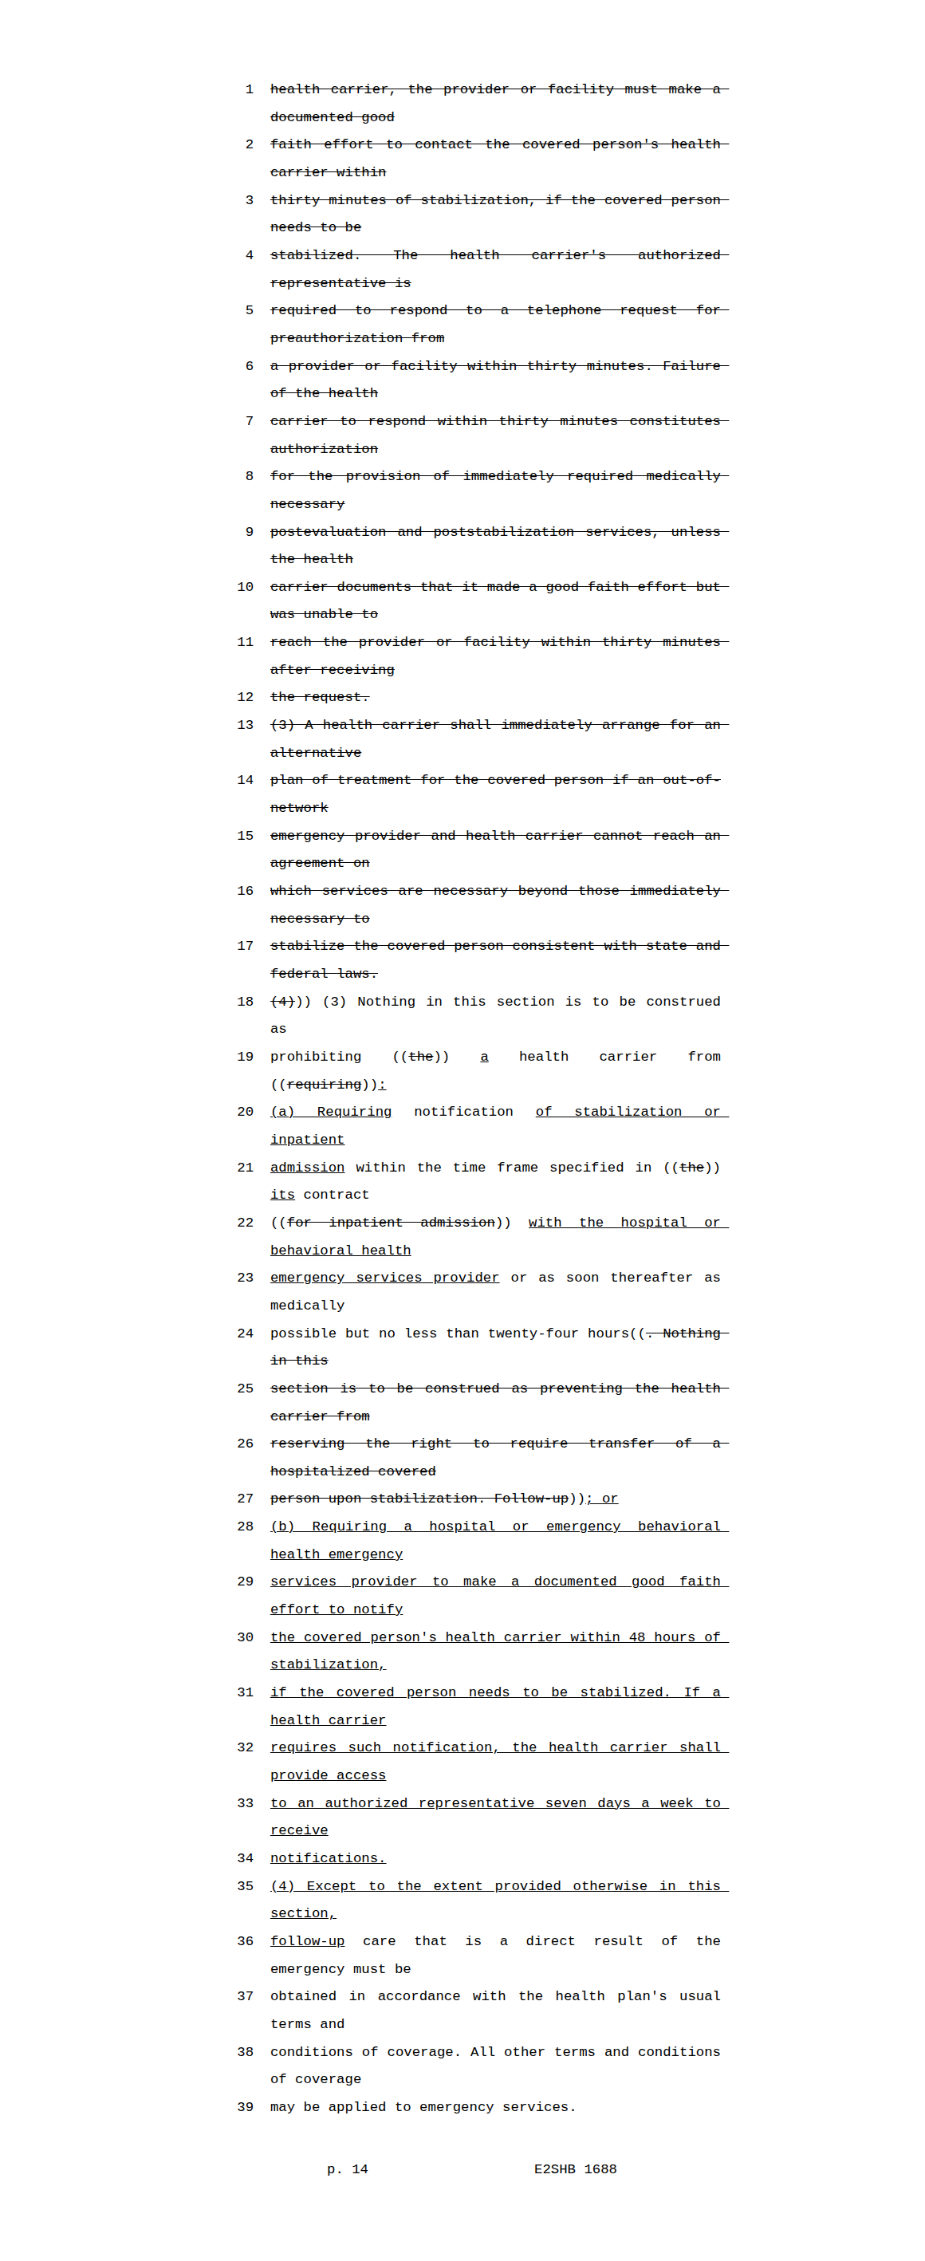1 health carrier, the provider or facility must make a documented good
2 faith effort to contact the covered person's health carrier within
3 thirty minutes of stabilization, if the covered person needs to be
4 stabilized. The health carrier's authorized representative is
5 required to respond to a telephone request for preauthorization from
6 a provider or facility within thirty minutes. Failure of the health
7 carrier to respond within thirty minutes constitutes authorization
8 for the provision of immediately required medically necessary
9 postevaluation and poststabilization services, unless the health
10 carrier documents that it made a good faith effort but was unable to
11 reach the provider or facility within thirty minutes after receiving
12 the request.
13(3) A health carrier shall immediately arrange for an alternative
14 plan of treatment for the covered person if an out-of-network
15 emergency provider and health carrier cannot reach an agreement on
16 which services are necessary beyond those immediately necessary to
17 stabilize the covered person consistent with state and federal laws.
18(4))) (3) Nothing in this section is to be construed as
19 prohibiting ((the)) a health carrier from ((requiring)):
20(a) Requiring notification of stabilization or inpatient
21 admission within the time frame specified in ((the)) its contract
22((for inpatient admission)) with the hospital or behavioral health
23 emergency services provider or as soon thereafter as medically
24 possible but no less than twenty-four hours((. Nothing in this
25 section is to be construed as preventing the health carrier from
26 reserving the right to require transfer of a hospitalized covered
27 person upon stabilization. Follow-up)); or
28(b) Requiring a hospital or emergency behavioral health emergency
29 services provider to make a documented good faith effort to notify
30 the covered person's health carrier within 48 hours of stabilization,
31 if the covered person needs to be stabilized. If a health carrier
32 requires such notification, the health carrier shall provide access
33 to an authorized representative seven days a week to receive
34 notifications.
35(4) Except to the extent provided otherwise in this section,
36 follow-up care that is a direct result of the emergency must be
37 obtained in accordance with the health plan's usual terms and
38 conditions of coverage. All other terms and conditions of coverage
39 may be applied to emergency services.
p. 14 E2SHB 1688